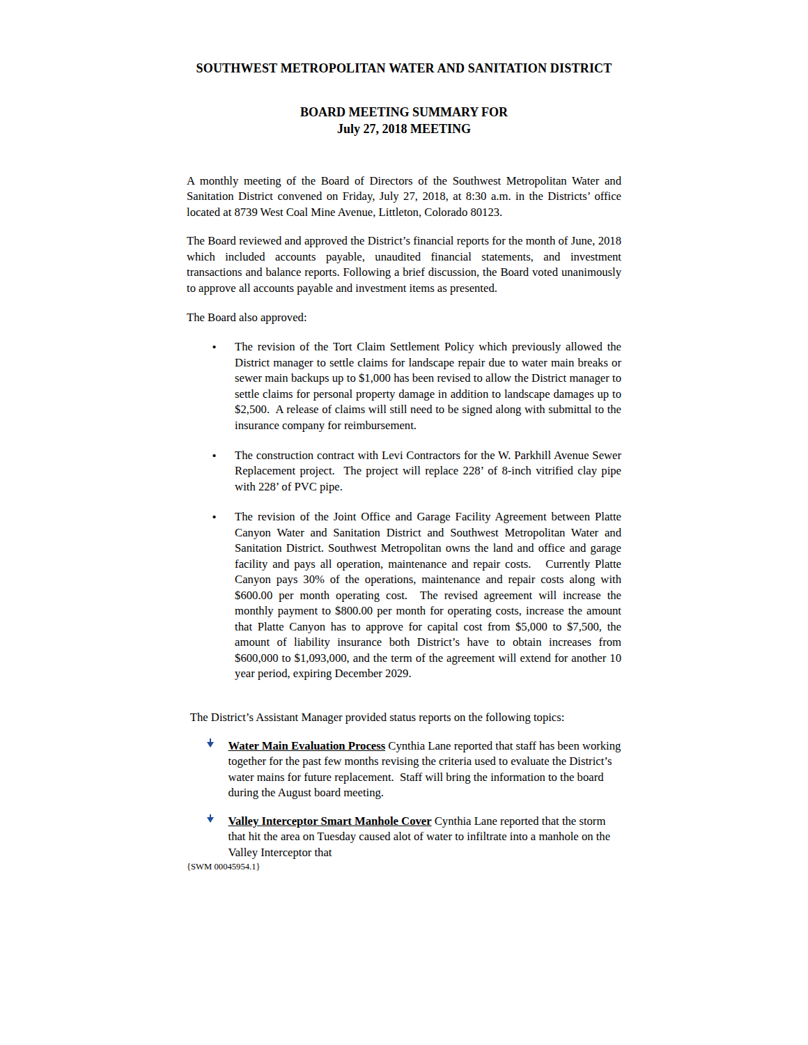SOUTHWEST METROPOLITAN WATER AND SANITATION DISTRICT
BOARD MEETING SUMMARY FORJuly 27, 2018 MEETING
A monthly meeting of the Board of Directors of the Southwest Metropolitan Water and Sanitation District convened on Friday, July 27, 2018, at 8:30 a.m. in the Districts’ office located at 8739 West Coal Mine Avenue, Littleton, Colorado 80123.
The Board reviewed and approved the District’s financial reports for the month of June, 2018 which included accounts payable, unaudited financial statements, and investment transactions and balance reports. Following a brief discussion, the Board voted unanimously to approve all accounts payable and investment items as presented.
The Board also approved:
The revision of the Tort Claim Settlement Policy which previously allowed the District manager to settle claims for landscape repair due to water main breaks or sewer main backups up to $1,000 has been revised to allow the District manager to settle claims for personal property damage in addition to landscape damages up to $2,500. A release of claims will still need to be signed along with submittal to the insurance company for reimbursement.
The construction contract with Levi Contractors for the W. Parkhill Avenue Sewer Replacement project. The project will replace 228’ of 8-inch vitrified clay pipe with 228’ of PVC pipe.
The revision of the Joint Office and Garage Facility Agreement between Platte Canyon Water and Sanitation District and Southwest Metropolitan Water and Sanitation District. Southwest Metropolitan owns the land and office and garage facility and pays all operation, maintenance and repair costs. Currently Platte Canyon pays 30% of the operations, maintenance and repair costs along with $600.00 per month operating cost. The revised agreement will increase the monthly payment to $800.00 per month for operating costs, increase the amount that Platte Canyon has to approve for capital cost from $5,000 to $7,500, the amount of liability insurance both District’s have to obtain increases from $600,000 to $1,093,000, and the term of the agreement will extend for another 10 year period, expiring December 2029.
The District’s Assistant Manager provided status reports on the following topics:
Water Main Evaluation Process Cynthia Lane reported that staff has been working together for the past few months revising the criteria used to evaluate the District’s water mains for future replacement. Staff will bring the information to the board during the August board meeting.
Valley Interceptor Smart Manhole Cover Cynthia Lane reported that the storm that hit the area on Tuesday caused alot of water to infiltrate into a manhole on the Valley Interceptor that
{SWM 00045954.1}